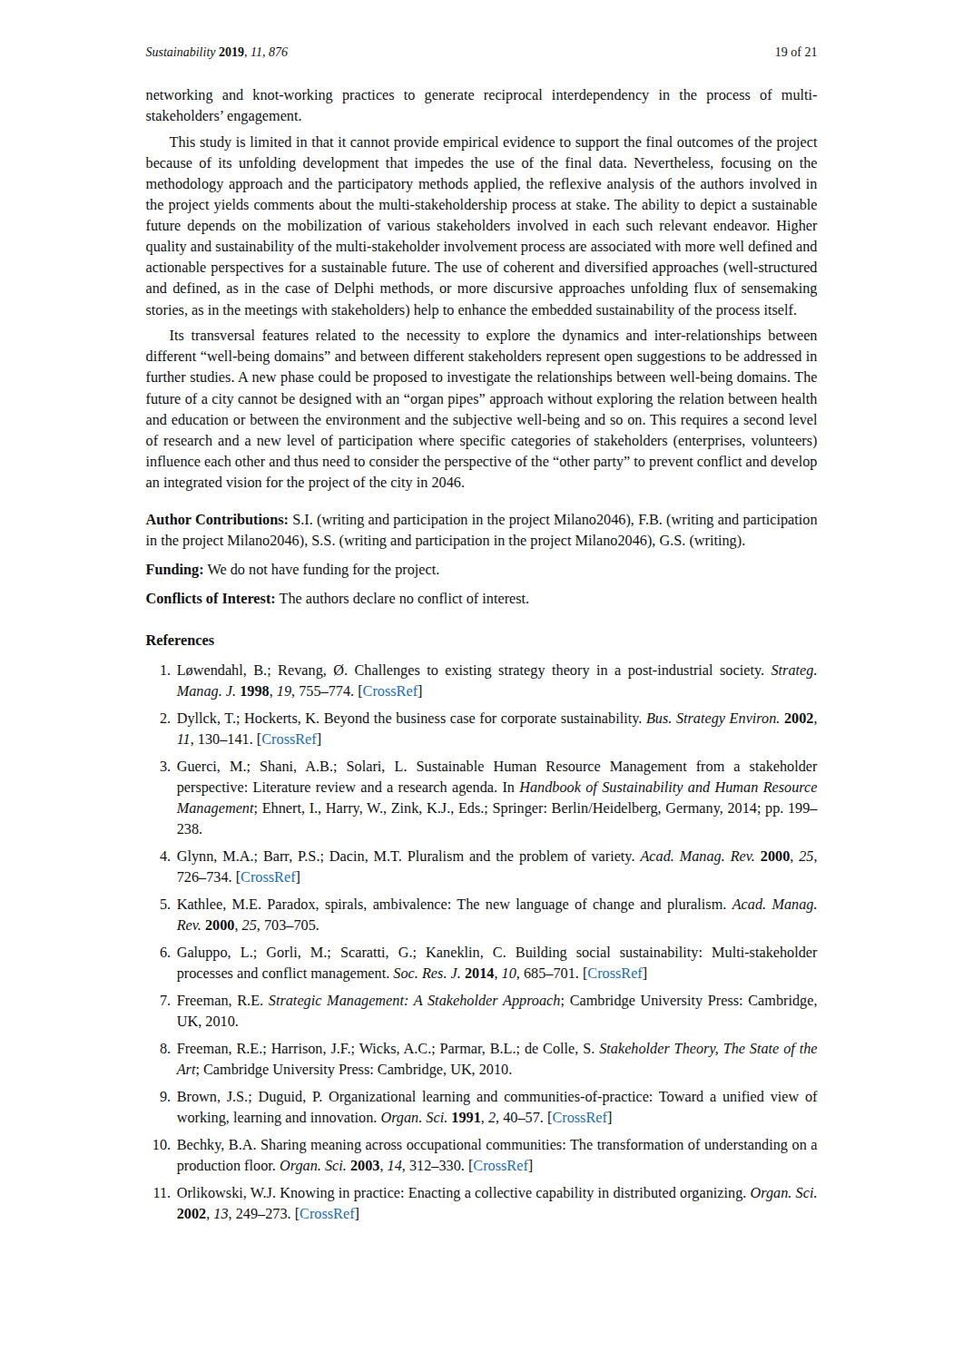Sustainability 2019, 11, 876
19 of 21
networking and knot-working practices to generate reciprocal interdependency in the process of multi-stakeholders’ engagement.
This study is limited in that it cannot provide empirical evidence to support the final outcomes of the project because of its unfolding development that impedes the use of the final data. Nevertheless, focusing on the methodology approach and the participatory methods applied, the reflexive analysis of the authors involved in the project yields comments about the multi-stakeholdership process at stake. The ability to depict a sustainable future depends on the mobilization of various stakeholders involved in each such relevant endeavor. Higher quality and sustainability of the multi-stakeholder involvement process are associated with more well defined and actionable perspectives for a sustainable future. The use of coherent and diversified approaches (well-structured and defined, as in the case of Delphi methods, or more discursive approaches unfolding flux of sensemaking stories, as in the meetings with stakeholders) help to enhance the embedded sustainability of the process itself.
Its transversal features related to the necessity to explore the dynamics and inter-relationships between different “well-being domains” and between different stakeholders represent open suggestions to be addressed in further studies. A new phase could be proposed to investigate the relationships between well-being domains. The future of a city cannot be designed with an “organ pipes” approach without exploring the relation between health and education or between the environment and the subjective well-being and so on. This requires a second level of research and a new level of participation where specific categories of stakeholders (enterprises, volunteers) influence each other and thus need to consider the perspective of the “other party” to prevent conflict and develop an integrated vision for the project of the city in 2046.
Author Contributions: S.I. (writing and participation in the project Milano2046), F.B. (writing and participation in the project Milano2046), S.S. (writing and participation in the project Milano2046), G.S. (writing).
Funding: We do not have funding for the project.
Conflicts of Interest: The authors declare no conflict of interest.
References
Løwendahl, B.; Revang, Ø. Challenges to existing strategy theory in a post-industrial society. Strateg. Manag. J. 1998, 19, 755–774. [CrossRef]
Dyllck, T.; Hockerts, K. Beyond the business case for corporate sustainability. Bus. Strategy Environ. 2002, 11, 130–141. [CrossRef]
Guerci, M.; Shani, A.B.; Solari, L. Sustainable Human Resource Management from a stakeholder perspective: Literature review and a research agenda. In Handbook of Sustainability and Human Resource Management; Ehnert, I., Harry, W., Zink, K.J., Eds.; Springer: Berlin/Heidelberg, Germany, 2014; pp. 199–238.
Glynn, M.A.; Barr, P.S.; Dacin, M.T. Pluralism and the problem of variety. Acad. Manag. Rev. 2000, 25, 726–734. [CrossRef]
Kathlee, M.E. Paradox, spirals, ambivalence: The new language of change and pluralism. Acad. Manag. Rev. 2000, 25, 703–705.
Galuppo, L.; Gorli, M.; Scaratti, G.; Kaneklin, C. Building social sustainability: Multi-stakeholder processes and conflict management. Soc. Res. J. 2014, 10, 685–701. [CrossRef]
Freeman, R.E. Strategic Management: A Stakeholder Approach; Cambridge University Press: Cambridge, UK, 2010.
Freeman, R.E.; Harrison, J.F.; Wicks, A.C.; Parmar, B.L.; de Colle, S. Stakeholder Theory, The State of the Art; Cambridge University Press: Cambridge, UK, 2010.
Brown, J.S.; Duguid, P. Organizational learning and communities-of-practice: Toward a unified view of working, learning and innovation. Organ. Sci. 1991, 2, 40–57. [CrossRef]
Bechky, B.A. Sharing meaning across occupational communities: The transformation of understanding on a production floor. Organ. Sci. 2003, 14, 312–330. [CrossRef]
Orlikowski, W.J. Knowing in practice: Enacting a collective capability in distributed organizing. Organ. Sci. 2002, 13, 249–273. [CrossRef]